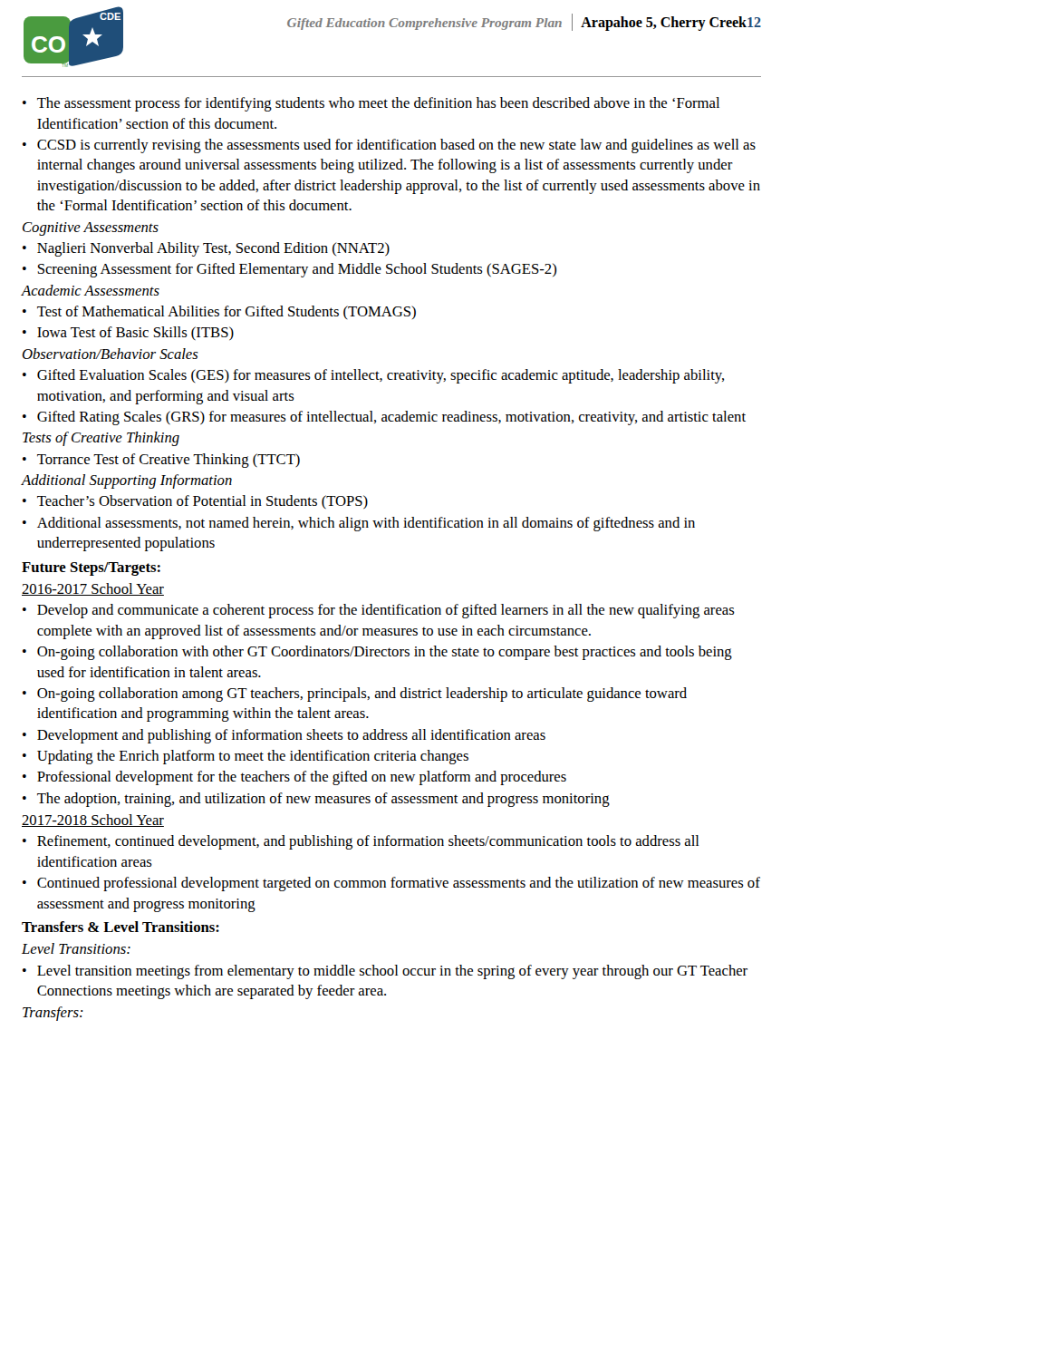CO CDE TM
Gifted Education Comprehensive Program Plan Arapahoe 5, Cherry Creek12
•The assessment process for identifying students who meet the definition has been described above in the ‘Formal Identification’ section of this document.
•CCSD is currently revising the assessments used for identification based on the new state law and guidelines as well as internal changes around universal assessments being utilized. The following is a list of assessments currently under investigation/discussion to be added, after district leadership approval, to the list of currently used assessments above in the ‘Formal Identification’ section of this document.
Cognitive Assessments
•Naglieri Nonverbal Ability Test, Second Edition (NNAT2)
•Screening Assessment for Gifted Elementary and Middle School Students (SAGES-2)
Academic Assessments
•Test of Mathematical Abilities for Gifted Students (TOMAGS)
•Iowa Test of Basic Skills (ITBS)
Observation/Behavior Scales
•Gifted Evaluation Scales (GES) for measures of intellect, creativity, specific academic aptitude, leadership ability, motivation, and performing and visual arts
•Gifted Rating Scales (GRS) for measures of intellectual, academic readiness, motivation, creativity, and artistic talent
Tests of Creative Thinking
•Torrance Test of Creative Thinking (TTCT)
Additional Supporting Information
•Teacher’s Observation of Potential in Students (TOPS)
•Additional assessments, not named herein, which align with identification in all domains of giftedness and in underrepresented populations
Future Steps/Targets:
2016-2017 School Year
•Develop and communicate a coherent process for the identification of gifted learners in all the new qualifying areas complete with an approved list of assessments and/or measures to use in each circumstance.
•On-going collaboration with other GT Coordinators/Directors in the state to compare best practices and tools being used for identification in talent areas.
•On-going collaboration among GT teachers, principals, and district leadership to articulate guidance toward identification and programming within the talent areas.
•Development and publishing of information sheets to address all identification areas
•Updating the Enrich platform to meet the identification criteria changes
•Professional development for the teachers of the gifted on new platform and procedures
•The adoption, training, and utilization of new measures of assessment and progress monitoring
2017-2018 School Year
•Refinement, continued development, and publishing of information sheets/communication tools to address all identification areas
•Continued professional development targeted on common formative assessments and the utilization of new measures of assessment and progress monitoring
Transfers & Level Transitions:
Level Transitions:
•Level transition meetings from elementary to middle school occur in the spring of every year through our GT Teacher Connections meetings which are separated by feeder area.
Transfers: